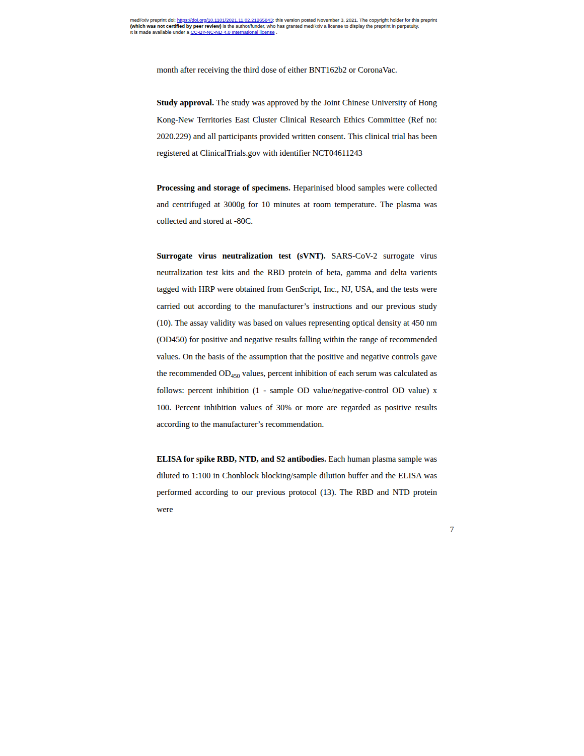medRxiv preprint doi: https://doi.org/10.1101/2021.11.02.21265843; this version posted November 3, 2021. The copyright holder for this preprint
(which was not certified by peer review) is the author/funder, who has granted medRxiv a license to display the preprint in perpetuity.
It is made available under a CC-BY-NC-ND 4.0 International license .
month after receiving the third dose of either BNT162b2 or CoronaVac.
Study approval. The study was approved by the Joint Chinese University of Hong Kong-New Territories East Cluster Clinical Research Ethics Committee (Ref no: 2020.229) and all participants provided written consent. This clinical trial has been registered at ClinicalTrials.gov with identifier NCT04611243
Processing and storage of specimens. Heparinised blood samples were collected and centrifuged at 3000g for 10 minutes at room temperature. The plasma was collected and stored at -80C.
Surrogate virus neutralization test (sVNT). SARS-CoV-2 surrogate virus neutralization test kits and the RBD protein of beta, gamma and delta varients tagged with HRP were obtained from GenScript, Inc., NJ, USA, and the tests were carried out according to the manufacturer’s instructions and our previous study (10). The assay validity was based on values representing optical density at 450 nm (OD450) for positive and negative results falling within the range of recommended values. On the basis of the assumption that the positive and negative controls gave the recommended OD450 values, percent inhibition of each serum was calculated as follows: percent inhibition (1 - sample OD value/negative-control OD value) x 100. Percent inhibition values of 30% or more are regarded as positive results according to the manufacturer’s recommendation.
ELISA for spike RBD, NTD, and S2 antibodies. Each human plasma sample was diluted to 1:100 in Chonblock blocking/sample dilution buffer and the ELISA was performed according to our previous protocol (13). The RBD and NTD protein were
7